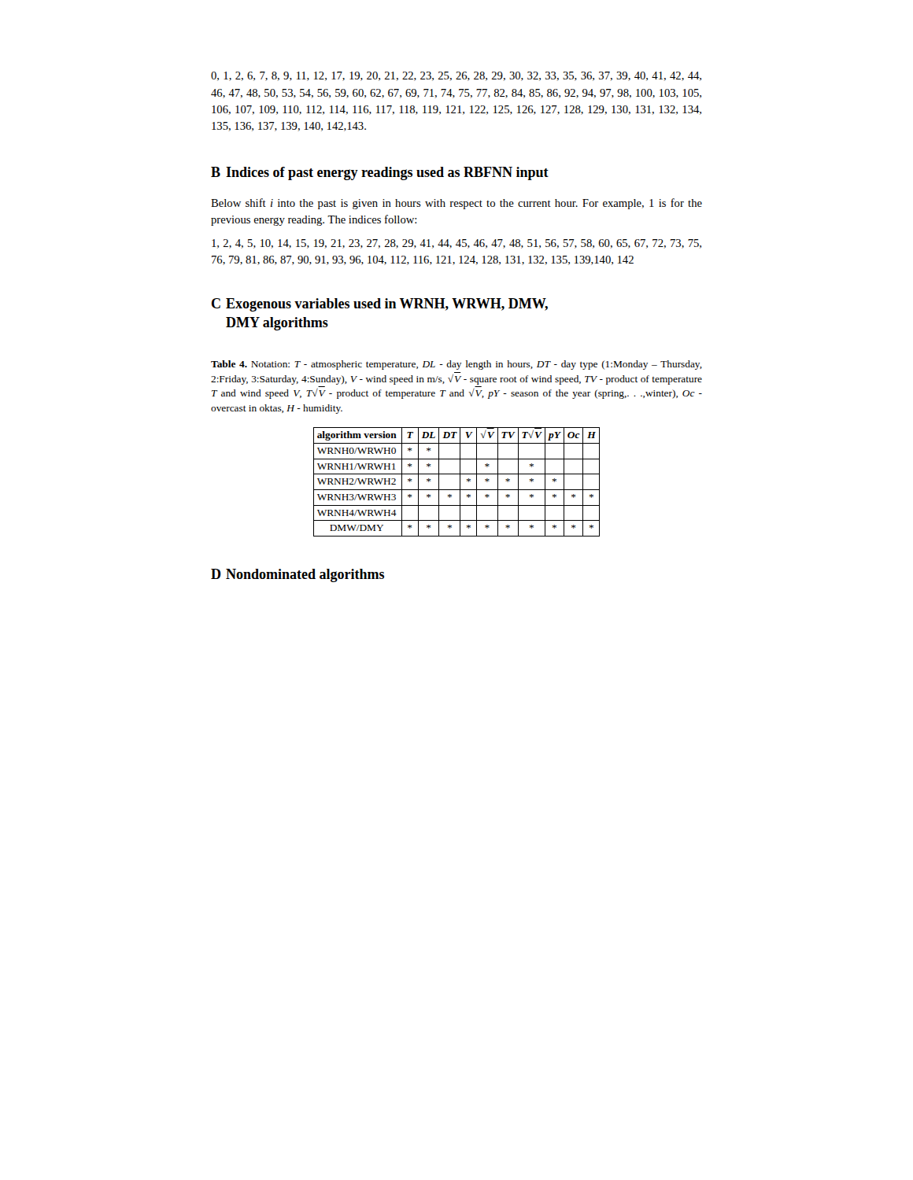0, 1, 2, 6, 7, 8, 9, 11, 12, 17, 19, 20, 21, 22, 23, 25, 26, 28, 29, 30, 32, 33, 35, 36, 37, 39, 40, 41, 42, 44, 46, 47, 48, 50, 53, 54, 56, 59, 60, 62, 67, 69, 71, 74, 75, 77, 82, 84, 85, 86, 92, 94, 97, 98, 100, 103, 105, 106, 107, 109, 110, 112, 114, 116, 117, 118, 119, 121, 122, 125, 126, 127, 128, 129, 130, 131, 132, 134, 135, 136, 137, 139, 140, 142,143.
BIndices of past energy readings used as RBFNN input
Below shift i into the past is given in hours with respect to the current hour. For example, 1 is for the previous energy reading. The indices follow:
1, 2, 4, 5, 10, 14, 15, 19, 21, 23, 27, 28, 29, 41, 44, 45, 46, 47, 48, 51, 56, 57, 58, 60, 65, 67, 72, 73, 75, 76, 79, 81, 86, 87, 90, 91, 93, 96, 104, 112, 116, 121, 124, 128, 131, 132, 135, 139,140, 142
CExogenous variables used in WRNH, WRWH, DMW,
DMY algorithms
Table 4. Notation: T - atmospheric temperature, DL - day length in hours, DT - day type (1:Monday – Thursday, 2:Friday, 3:Saturday, 4:Sunday), V - wind speed in m/s, √V - square root of wind speed, TV - product of temperature T and wind speed V, T√V - product of temperature T and √V, pY - season of the year (spring,. . .,winter), Oc - overcast in oktas, H - humidity.
| algorithm version | T | DL | DT | V | √ V | TV | T √ V | pY | Oc | H |
| --- | --- | --- | --- | --- | --- | --- | --- | --- | --- | --- |
| WRNH0/WRWH0 | * | * | | | | | | | | |
| WRNH1/WRWH1 | * | * | | | * | | * | | | |
| WRNH2/WRWH2 | * | * | | * | * | * | * | * | | |
| WRNH3/WRWH3 | * | * | * | * | * | * | * | * | * | * |
| WRNH4/WRWH4 | | | | | | | | | | |
| DMW/DMY | * | * | * | * | * | * | * | * | * | * |
DNondominated algorithms